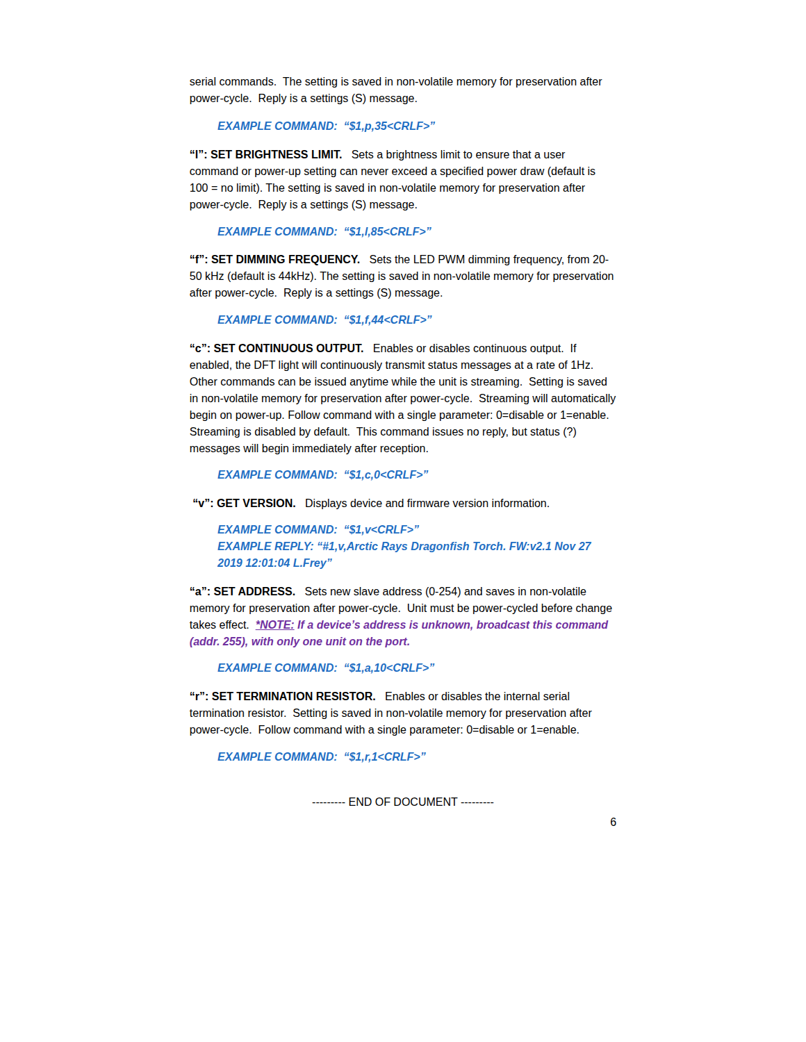serial commands. The setting is saved in non-volatile memory for preservation after power-cycle. Reply is a settings (S) message.
EXAMPLE COMMAND: “$1,p,35<CRLF>”
“l”: SET BRIGHTNESS LIMIT. Sets a brightness limit to ensure that a user command or power-up setting can never exceed a specified power draw (default is 100 = no limit). The setting is saved in non-volatile memory for preservation after power-cycle. Reply is a settings (S) message.
EXAMPLE COMMAND: “$1,l,85<CRLF>”
“f”: SET DIMMING FREQUENCY. Sets the LED PWM dimming frequency, from 20-50 kHz (default is 44kHz). The setting is saved in non-volatile memory for preservation after power-cycle. Reply is a settings (S) message.
EXAMPLE COMMAND: “$1,f,44<CRLF>”
“c”: SET CONTINUOUS OUTPUT. Enables or disables continuous output. If enabled, the DFT light will continuously transmit status messages at a rate of 1Hz. Other commands can be issued anytime while the unit is streaming. Setting is saved in non-volatile memory for preservation after power-cycle. Streaming will automatically begin on power-up. Follow command with a single parameter: 0=disable or 1=enable. Streaming is disabled by default. This command issues no reply, but status (?) messages will begin immediately after reception.
EXAMPLE COMMAND: “$1,c,0<CRLF>”
“v”: GET VERSION. Displays device and firmware version information.
EXAMPLE COMMAND: “$1,v<CRLF>” EXAMPLE REPLY: “#1,v,Arctic Rays Dragonfish Torch. FW:v2.1 Nov 27 2019 12:01:04 L.Frey”
“a”: SET ADDRESS. Sets new slave address (0-254) and saves in non-volatile memory for preservation after power-cycle. Unit must be power-cycled before change takes effect. *NOTE: If a device’s address is unknown, broadcast this command (addr. 255), with only one unit on the port.
EXAMPLE COMMAND: “$1,a,10<CRLF>”
“r”: SET TERMINATION RESISTOR. Enables or disables the internal serial termination resistor. Setting is saved in non-volatile memory for preservation after power-cycle. Follow command with a single parameter: 0=disable or 1=enable.
EXAMPLE COMMAND: “$1,r,1<CRLF>”
--------- END OF DOCUMENT ---------
6